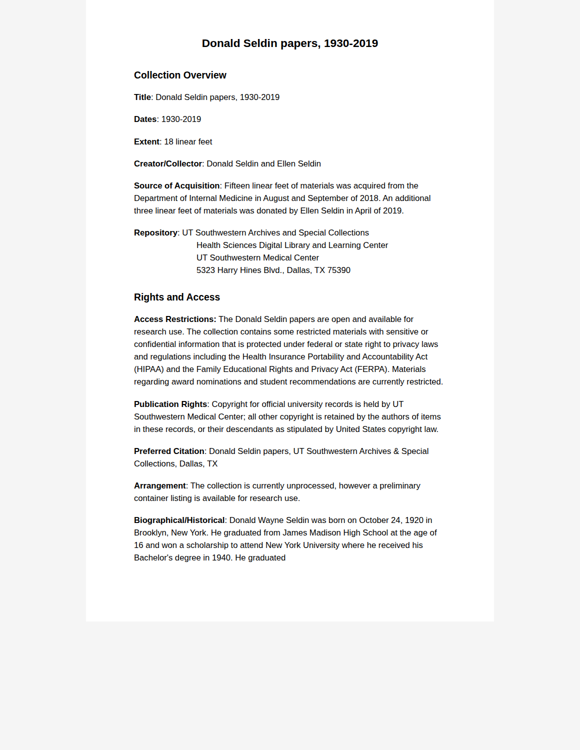Donald Seldin papers, 1930-2019
Collection Overview
Title: Donald Seldin papers, 1930-2019
Dates: 1930-2019
Extent: 18 linear feet
Creator/Collector: Donald Seldin and Ellen Seldin
Source of Acquisition: Fifteen linear feet of materials was acquired from the Department of Internal Medicine in August and September of 2018. An additional three linear feet of materials was donated by Ellen Seldin in April of 2019.
Repository: UT Southwestern Archives and Special Collections Health Sciences Digital Library and Learning Center UT Southwestern Medical Center 5323 Harry Hines Blvd., Dallas, TX 75390
Rights and Access
Access Restrictions: The Donald Seldin papers are open and available for research use. The collection contains some restricted materials with sensitive or confidential information that is protected under federal or state right to privacy laws and regulations including the Health Insurance Portability and Accountability Act (HIPAA) and the Family Educational Rights and Privacy Act (FERPA). Materials regarding award nominations and student recommendations are currently restricted.
Publication Rights: Copyright for official university records is held by UT Southwestern Medical Center; all other copyright is retained by the authors of items in these records, or their descendants as stipulated by United States copyright law.
Preferred Citation: Donald Seldin papers, UT Southwestern Archives & Special Collections, Dallas, TX
Arrangement: The collection is currently unprocessed, however a preliminary container listing is available for research use.
Biographical/Historical: Donald Wayne Seldin was born on October 24, 1920 in Brooklyn, New York. He graduated from James Madison High School at the age of 16 and won a scholarship to attend New York University where he received his Bachelor's degree in 1940. He graduated